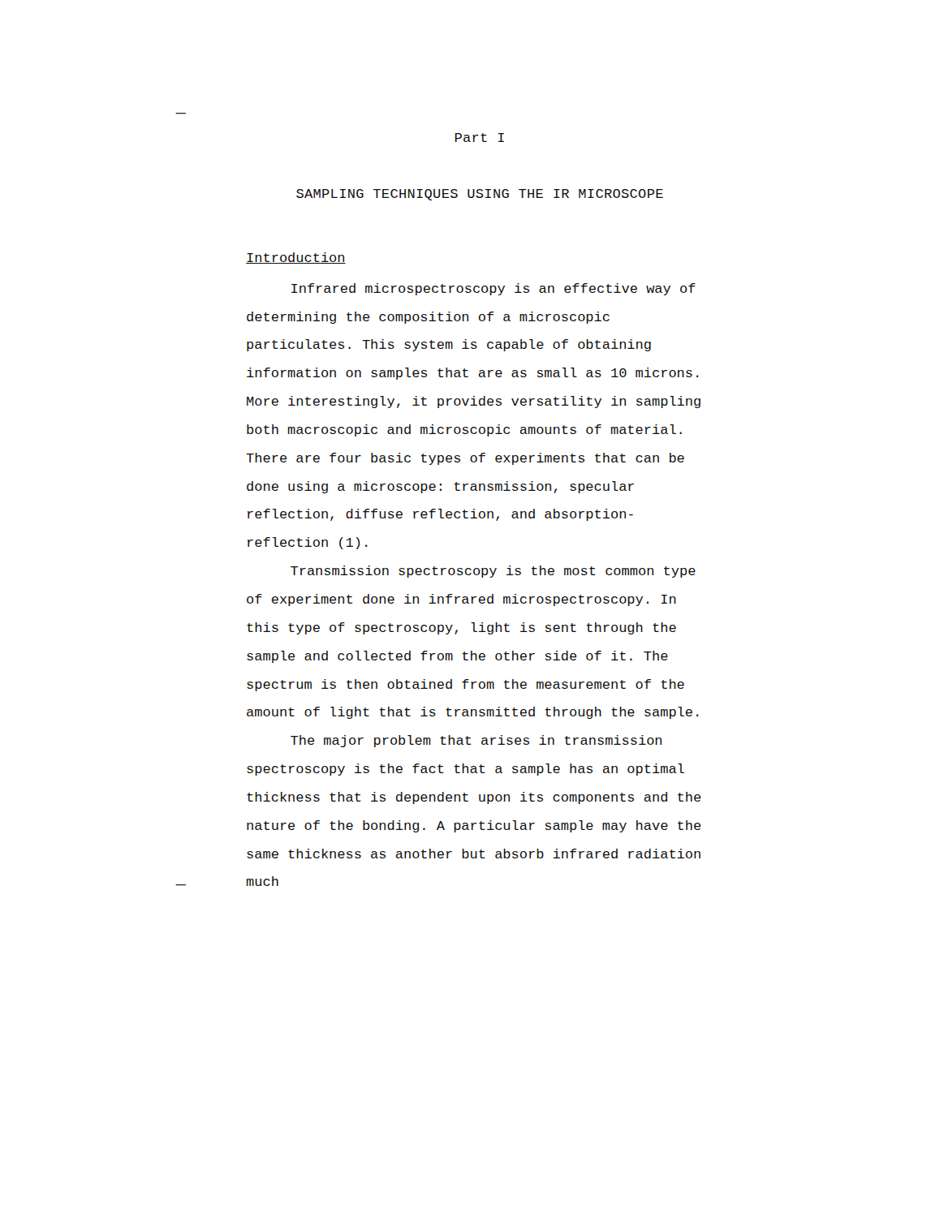— —
Part I
SAMPLING TECHNIQUES USING THE IR MICROSCOPE
Introduction
Infrared microspectroscopy is an effective way of determining the composition of a microscopic particulates. This system is capable of obtaining information on samples that are as small as 10 microns. More interestingly, it provides versatility in sampling both macroscopic and microscopic amounts of material. There are four basic types of experiments that can be done using a microscope: transmission, specular reflection, diffuse reflection, and absorption-reflection (1).
Transmission spectroscopy is the most common type of experiment done in infrared microspectroscopy. In this type of spectroscopy, light is sent through the sample and collected from the other side of it. The spectrum is then obtained from the measurement of the amount of light that is transmitted through the sample.
The major problem that arises in transmission spectroscopy is the fact that a sample has an optimal thickness that is dependent upon its components and the nature of the bonding. A particular sample may have the same thickness as another but absorb infrared radiation much